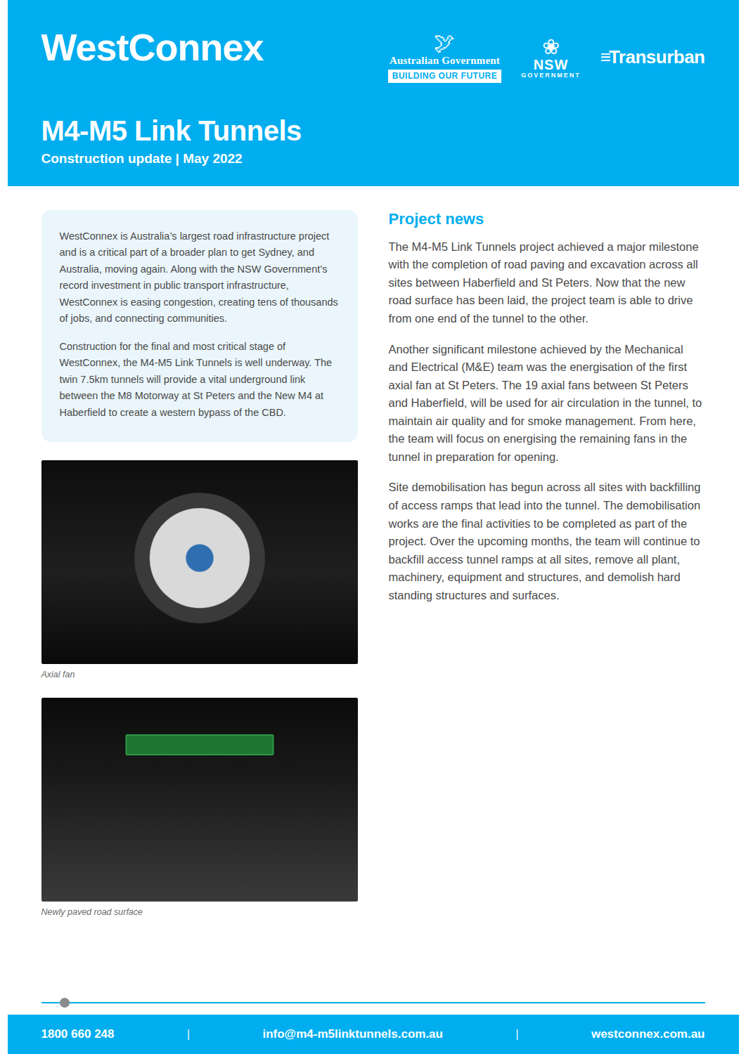WestConnex
🕊 Australian Government BUILDING OUR FUTURE
❀ NSW GOVERNMENT
≡Transurban
M4-M5 Link Tunnels
Construction update | May 2022
WestConnex is Australia’s largest road infrastructure project and is a critical part of a broader plan to get Sydney, and Australia, moving again. Along with the NSW Government’s record investment in public transport infrastructure, WestConnex is easing congestion, creating tens of thousands of jobs, and connecting communities.
Construction for the final and most critical stage of WestConnex, the M4-M5 Link Tunnels is well underway. The twin 7.5km tunnels will provide a vital underground link between the M8 Motorway at St Peters and the New M4 at Haberfield to create a western bypass of the CBD.
Axial fan
Newly paved road surface
Project news
The M4-M5 Link Tunnels project achieved a major milestone with the completion of road paving and excavation across all sites between Haberfield and St Peters. Now that the new road surface has been laid, the project team is able to drive from one end of the tunnel to the other.
Another significant milestone achieved by the Mechanical and Electrical (M&E) team was the energisation of the first axial fan at St Peters. The 19 axial fans between St Peters and Haberfield, will be used for air circulation in the tunnel, to maintain air quality and for smoke management. From here, the team will focus on energising the remaining fans in the tunnel in preparation for opening.
Site demobilisation has begun across all sites with backfilling of access ramps that lead into the tunnel. The demobilisation works are the final activities to be completed as part of the project. Over the upcoming months, the team will continue to backfill access tunnel ramps at all sites, remove all plant, machinery, equipment and structures, and demolish hard standing structures and surfaces.
1800 660 248 | info@m4-m5linktunnels.com.au | westconnex.com.au